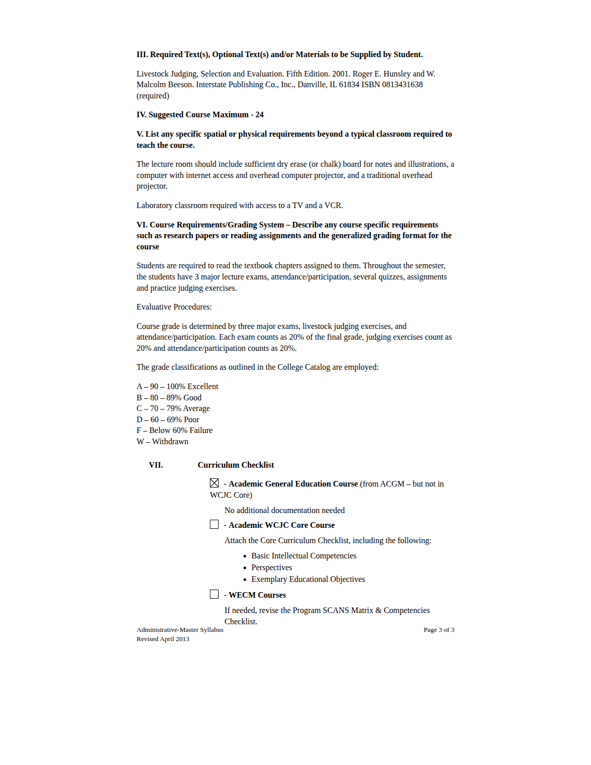III. Required Text(s), Optional Text(s) and/or Materials to be Supplied by Student.
Livestock Judging, Selection and Evaluation. Fifth Edition. 2001. Roger E. Hunsley and W. Malcolm Beeson. Interstate Publishing Co., Inc., Danville, IL 61834 ISBN 0813431638 (required)
IV. Suggested Course Maximum - 24
V. List any specific spatial or physical requirements beyond a typical classroom required to teach the course.
The lecture room should include sufficient dry erase (or chalk) board for notes and illustrations, a computer with internet access and overhead computer projector, and a traditional overhead projector.
Laboratory classroom required with access to a TV and a VCR.
VI. Course Requirements/Grading System – Describe any course specific requirements such as research papers or reading assignments and the generalized grading format for the course
Students are required to read the textbook chapters assigned to them. Throughout the semester, the students have 3 major lecture exams, attendance/participation, several quizzes, assignments and practice judging exercises.
Evaluative Procedures:
Course grade is determined by three major exams, livestock judging exercises, and attendance/participation. Each exam counts as 20% of the final grade, judging exercises count as 20% and attendance/participation counts as 20%.
The grade classifications as outlined in the College Catalog are employed:
A – 90 – 100% Excellent
B – 80 – 89% Good
C – 70 – 79% Average
D – 60 – 69% Poor
F – Below 60% Failure
W – Withdrawn
VII. Curriculum Checklist
- Academic General Education Course (from ACGM – but not in WCJC Core)
No additional documentation needed
- Academic WCJC Core Course
Attach the Core Curriculum Checklist, including the following:
Basic Intellectual Competencies
Perspectives
Exemplary Educational Objectives
- WECM Courses
If needed, revise the Program SCANS Matrix & Competencies Checklist.
Administrative-Master Syllabus
Revised April 2013
Page 3 of 3